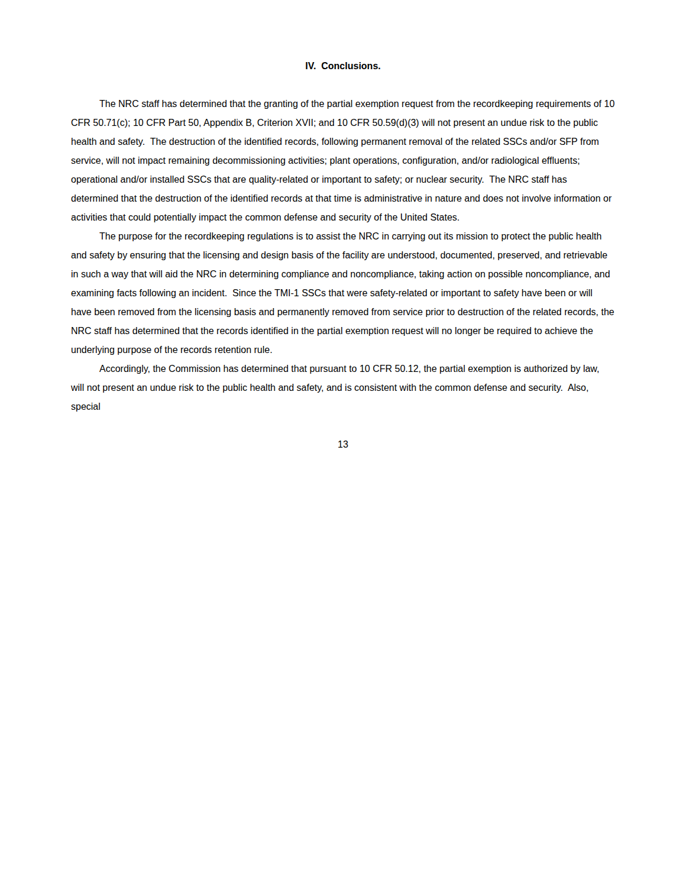IV. Conclusions.
The NRC staff has determined that the granting of the partial exemption request from the recordkeeping requirements of 10 CFR 50.71(c); 10 CFR Part 50, Appendix B, Criterion XVII; and 10 CFR 50.59(d)(3) will not present an undue risk to the public health and safety. The destruction of the identified records, following permanent removal of the related SSCs and/or SFP from service, will not impact remaining decommissioning activities; plant operations, configuration, and/or radiological effluents; operational and/or installed SSCs that are quality-related or important to safety; or nuclear security. The NRC staff has determined that the destruction of the identified records at that time is administrative in nature and does not involve information or activities that could potentially impact the common defense and security of the United States.
The purpose for the recordkeeping regulations is to assist the NRC in carrying out its mission to protect the public health and safety by ensuring that the licensing and design basis of the facility are understood, documented, preserved, and retrievable in such a way that will aid the NRC in determining compliance and noncompliance, taking action on possible noncompliance, and examining facts following an incident. Since the TMI-1 SSCs that were safety-related or important to safety have been or will have been removed from the licensing basis and permanently removed from service prior to destruction of the related records, the NRC staff has determined that the records identified in the partial exemption request will no longer be required to achieve the underlying purpose of the records retention rule.
Accordingly, the Commission has determined that pursuant to 10 CFR 50.12, the partial exemption is authorized by law, will not present an undue risk to the public health and safety, and is consistent with the common defense and security. Also, special
13